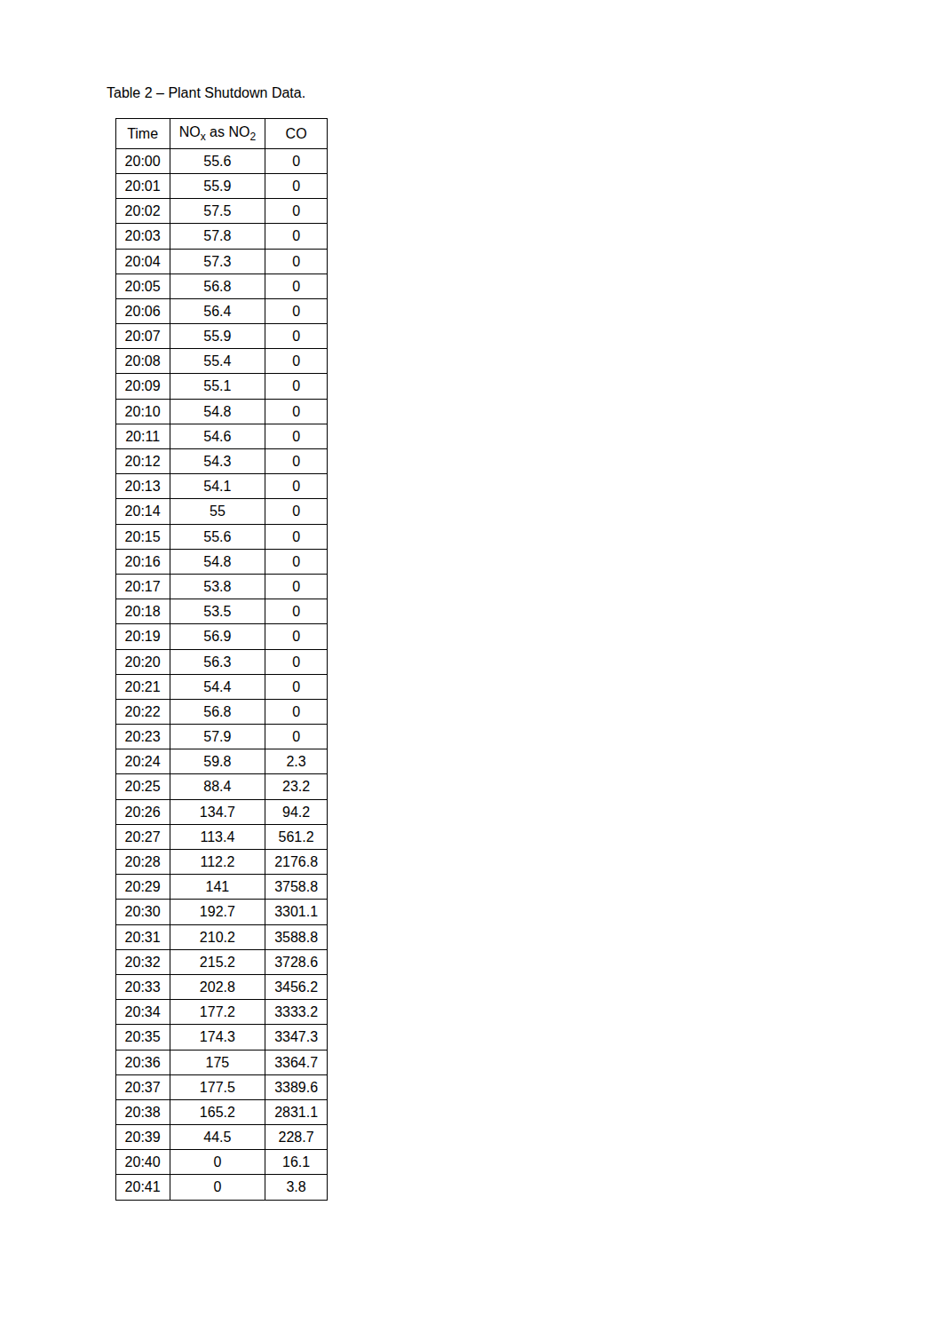Table 2 – Plant Shutdown Data.
| Time | NO x as NO 2 | CO |
| --- | --- | --- |
| 20:00 | 55.6 | 0 |
| 20:01 | 55.9 | 0 |
| 20:02 | 57.5 | 0 |
| 20:03 | 57.8 | 0 |
| 20:04 | 57.3 | 0 |
| 20:05 | 56.8 | 0 |
| 20:06 | 56.4 | 0 |
| 20:07 | 55.9 | 0 |
| 20:08 | 55.4 | 0 |
| 20:09 | 55.1 | 0 |
| 20:10 | 54.8 | 0 |
| 20:11 | 54.6 | 0 |
| 20:12 | 54.3 | 0 |
| 20:13 | 54.1 | 0 |
| 20:14 | 55 | 0 |
| 20:15 | 55.6 | 0 |
| 20:16 | 54.8 | 0 |
| 20:17 | 53.8 | 0 |
| 20:18 | 53.5 | 0 |
| 20:19 | 56.9 | 0 |
| 20:20 | 56.3 | 0 |
| 20:21 | 54.4 | 0 |
| 20:22 | 56.8 | 0 |
| 20:23 | 57.9 | 0 |
| 20:24 | 59.8 | 2.3 |
| 20:25 | 88.4 | 23.2 |
| 20:26 | 134.7 | 94.2 |
| 20:27 | 113.4 | 561.2 |
| 20:28 | 112.2 | 2176.8 |
| 20:29 | 141 | 3758.8 |
| 20:30 | 192.7 | 3301.1 |
| 20:31 | 210.2 | 3588.8 |
| 20:32 | 215.2 | 3728.6 |
| 20:33 | 202.8 | 3456.2 |
| 20:34 | 177.2 | 3333.2 |
| 20:35 | 174.3 | 3347.3 |
| 20:36 | 175 | 3364.7 |
| 20:37 | 177.5 | 3389.6 |
| 20:38 | 165.2 | 2831.1 |
| 20:39 | 44.5 | 228.7 |
| 20:40 | 0 | 16.1 |
| 20:41 | 0 | 3.8 |